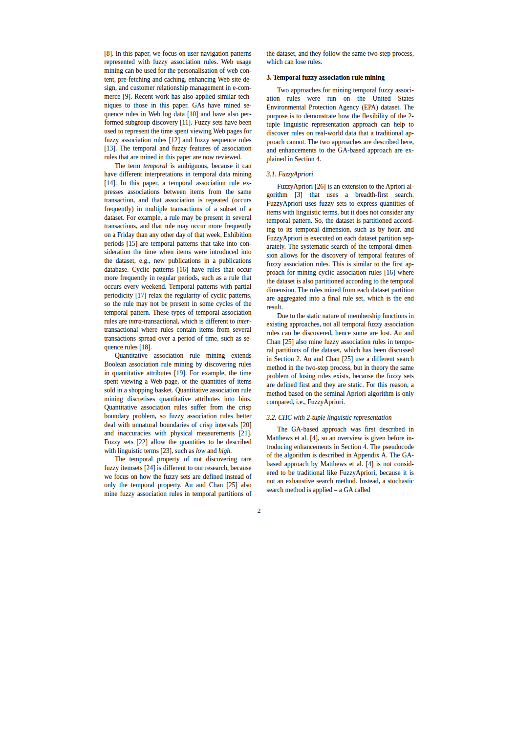[8]. In this paper, we focus on user navigation patterns represented with fuzzy association rules. Web usage mining can be used for the personalisation of web content, pre-fetching and caching, enhancing Web site design, and customer relationship management in e-commerce [9]. Recent work has also applied similar techniques to those in this paper. GAs have mined sequence rules in Web log data [10] and have also performed subgroup discovery [11]. Fuzzy sets have been used to represent the time spent viewing Web pages for fuzzy association rules [12] and fuzzy sequence rules [13]. The temporal and fuzzy features of association rules that are mined in this paper are now reviewed.
The term temporal is ambiguous, because it can have different interpretations in temporal data mining [14]. In this paper, a temporal association rule expresses associations between items from the same transaction, and that association is repeated (occurs frequently) in multiple transactions of a subset of a dataset. For example, a rule may be present in several transactions, and that rule may occur more frequently on a Friday than any other day of that week. Exhibition periods [15] are temporal patterns that take into consideration the time when items were introduced into the dataset, e.g., new publications in a publications database. Cyclic patterns [16] have rules that occur more frequently in regular periods, such as a rule that occurs every weekend. Temporal patterns with partial periodicity [17] relax the regularity of cyclic patterns, so the rule may not be present in some cycles of the temporal pattern. These types of temporal association rules are intra-transactional, which is different to inter-transactional where rules contain items from several transactions spread over a period of time, such as sequence rules [18].
Quantitative association rule mining extends Boolean association rule mining by discovering rules in quantitative attributes [19]. For example, the time spent viewing a Web page, or the quantities of items sold in a shopping basket. Quantitative association rule mining discretises quantitative attributes into bins. Quantitative association rules suffer from the crisp boundary problem, so fuzzy association rules better deal with unnatural boundaries of crisp intervals [20] and inaccuracies with physical measurements [21]. Fuzzy sets [22] allow the quantities to be described with linguistic terms [23], such as low and high.
The temporal property of not discovering rare fuzzy itemsets [24] is different to our research, because we focus on how the fuzzy sets are defined instead of only the temporal property. Au and Chan [25] also mine fuzzy association rules in temporal partitions of the dataset, and they follow the same two-step process, which can lose rules.
3. Temporal fuzzy association rule mining
Two approaches for mining temporal fuzzy association rules were run on the United States Environmental Protection Agency (EPA) dataset. The purpose is to demonstrate how the flexibility of the 2-tuple linguistic representation approach can help to discover rules on real-world data that a traditional approach cannot. The two approaches are described here, and enhancements to the GA-based approach are explained in Section 4.
3.1. FuzzyApriori
FuzzyApriori [26] is an extension to the Apriori algorithm [3] that uses a breadth-first search. FuzzyApriori uses fuzzy sets to express quantities of items with linguistic terms, but it does not consider any temporal pattern. So, the dataset is partitioned according to its temporal dimension, such as by hour, and FuzzyApriori is executed on each dataset partition separately. The systematic search of the temporal dimension allows for the discovery of temporal features of fuzzy association rules. This is similar to the first approach for mining cyclic association rules [16] where the dataset is also partitioned according to the temporal dimension. The rules mined from each dataset partition are aggregated into a final rule set, which is the end result.
Due to the static nature of membership functions in existing approaches, not all temporal fuzzy association rules can be discovered, hence some are lost. Au and Chan [25] also mine fuzzy association rules in temporal partitions of the dataset, which has been discussed in Section 2. Au and Chan [25] use a different search method in the two-step process, but in theory the same problem of losing rules exists, because the fuzzy sets are defined first and they are static. For this reason, a method based on the seminal Apriori algorithm is only compared, i.e., FuzzyApriori.
3.2. CHC with 2-tuple linguistic representation
The GA-based approach was first described in Matthews et al. [4], so an overview is given before introducing enhancements in Section 4. The pseudocode of the algorithm is described in Appendix A. The GA-based approach by Matthews et al. [4] is not considered to be traditional like FuzzyApriori, because it is not an exhaustive search method. Instead, a stochastic search method is applied – a GA called
2